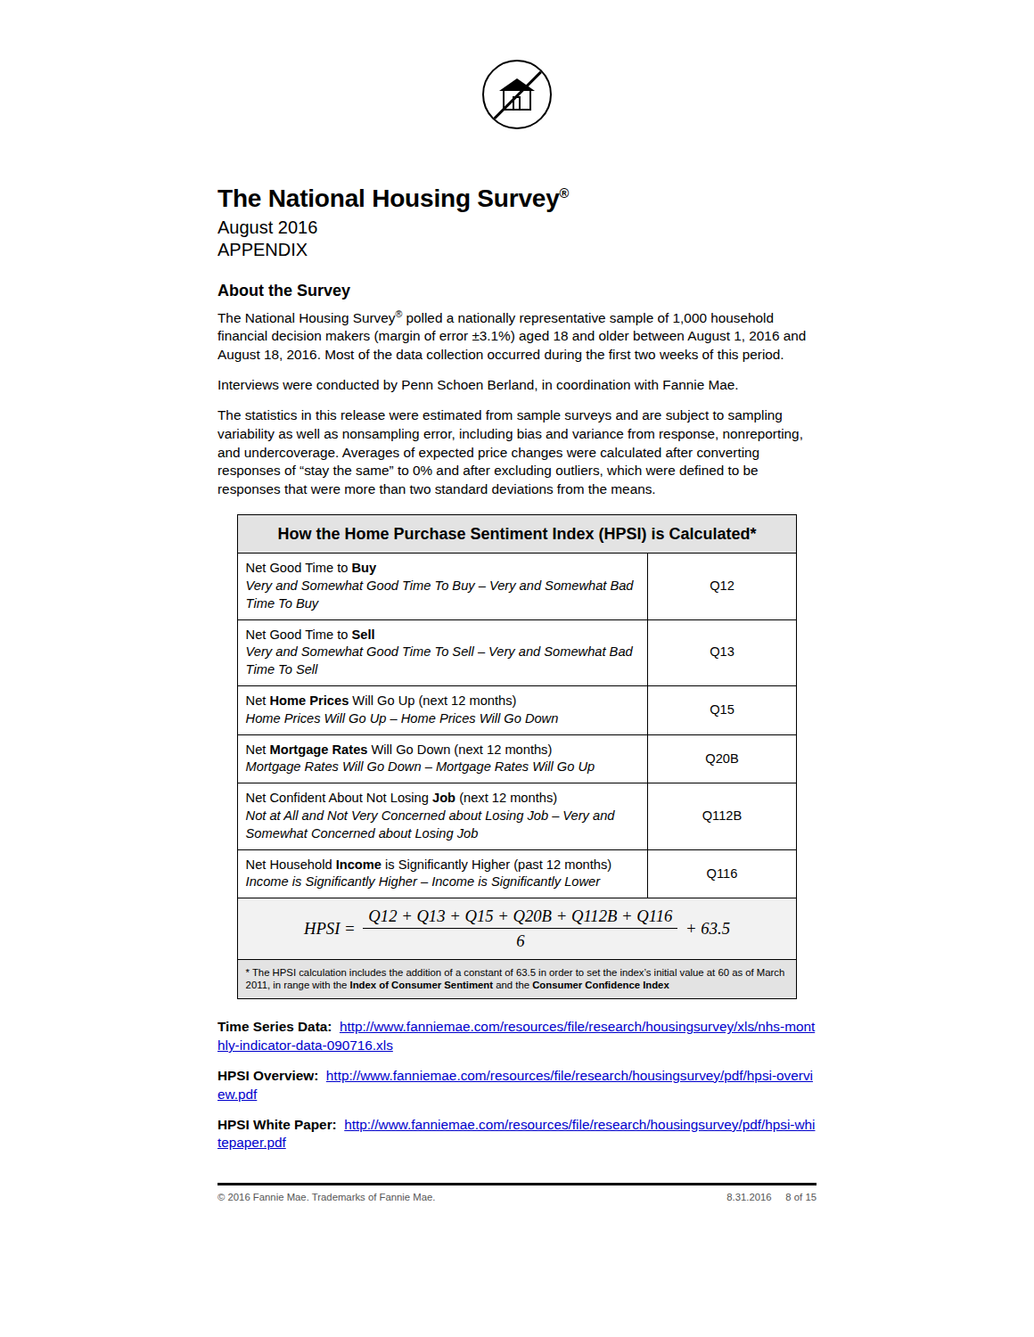The National Housing Survey®
August 2016
APPENDIX
About the Survey
The National Housing Survey® polled a nationally representative sample of 1,000 household financial decision makers (margin of error ±3.1%) aged 18 and older between August 1, 2016 and August 18, 2016. Most of the data collection occurred during the first two weeks of this period.
Interviews were conducted by Penn Schoen Berland, in coordination with Fannie Mae.
The statistics in this release were estimated from sample surveys and are subject to sampling variability as well as nonsampling error, including bias and variance from response, nonreporting, and undercoverage. Averages of expected price changes were calculated after converting responses of “stay the same” to 0% and after excluding outliers, which were defined to be responses that were more than two standard deviations from the means.
| How the Home Purchase Sentiment Index (HPSI) is Calculated* |
| --- |
| Net Good Time to Buy Very and Somewhat Good Time To Buy – Very and Somewhat Bad Time To Buy | Q12 |
| Net Good Time to Sell Very and Somewhat Good Time To Sell – Very and Somewhat Bad Time To Sell | Q13 |
| Net Home Prices Will Go Up (next 12 months) Home Prices Will Go Up – Home Prices Will Go Down | Q15 |
| Net Mortgage Rates Will Go Down (next 12 months) Mortgage Rates Will Go Down – Mortgage Rates Will Go Up | Q20B |
| Net Confident About Not Losing Job (next 12 months) Not at All and Not Very Concerned about Losing Job – Very and Somewhat Concerned about Losing Job | Q112B |
| Net Household Income is Significantly Higher (past 12 months) Income is Significantly Higher – Income is Significantly Lower | Q116 |
| HPSI = Q12 + Q13 + Q15 + Q20B + Q112B + Q116 6 + 63.5 |
| * The HPSI calculation includes the addition of a constant of 63.5 in order to set the index’s initial value at 60 as of March 2011, in range with the Index of Consumer Sentiment and the Consumer Confidence Index |
Time Series Data: http://www.fanniemae.com/resources/file/research/housingsurvey/xls/nhs-monthly-indicator-data-090716.xls
HPSI Overview: http://www.fanniemae.com/resources/file/research/housingsurvey/pdf/hpsi-overview.pdf
HPSI White Paper: http://www.fanniemae.com/resources/file/research/housingsurvey/pdf/hpsi-whitepaper.pdf
© 2016 Fannie Mae. Trademarks of Fannie Mae.
8.31.2016 8 of 15